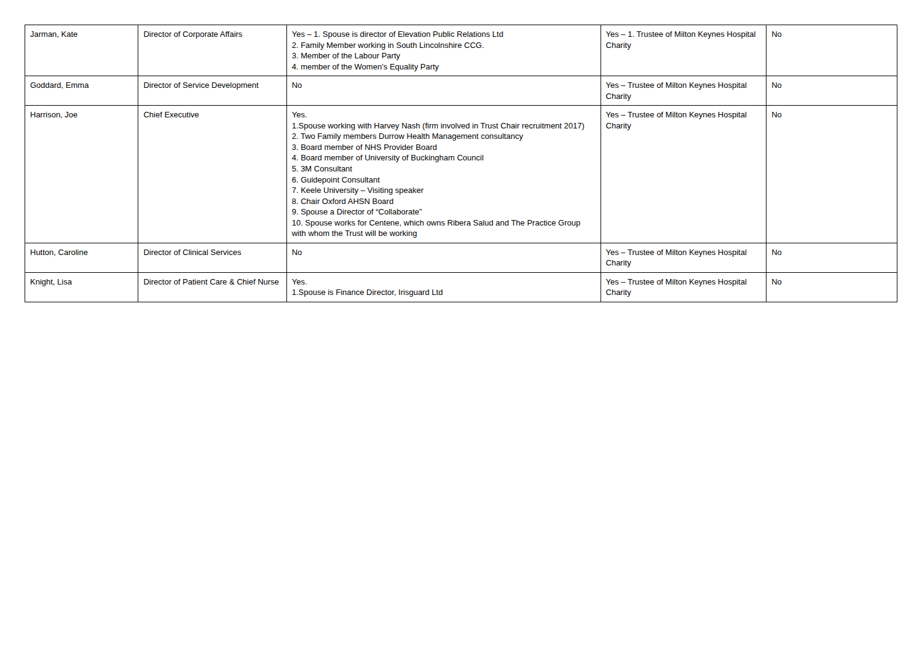| Jarman, Kate | Director of Corporate Affairs | Yes – 1. Spouse is director of Elevation Public Relations Ltd 2. Family Member working in South Lincolnshire CCG. 3. Member of the Labour Party 4. member of the Women’s Equality Party | Yes – 1. Trustee of Milton Keynes Hospital Charity | No |
| Goddard, Emma | Director of Service Development | No | Yes – Trustee of Milton Keynes Hospital Charity | No |
| Harrison, Joe | Chief Executive | Yes. 1.Spouse working with Harvey Nash (firm involved in Trust Chair recruitment 2017) 2. Two Family members Durrow Health Management consultancy 3. Board member of NHS Provider Board 4. Board member of University of Buckingham Council 5. 3M Consultant 6. Guidepoint Consultant 7. Keele University – Visiting speaker 8. Chair Oxford AHSN Board 9. Spouse a Director of “Collaborate” 10. Spouse works for Centene, which owns Ribera Salud and The Practice Group with whom the Trust will be working | Yes – Trustee of Milton Keynes Hospital Charity | No |
| Hutton, Caroline | Director of Clinical Services | No | Yes – Trustee of Milton Keynes Hospital Charity | No |
| Knight, Lisa | Director of Patient Care & Chief Nurse | Yes. 1.Spouse is Finance Director, Irisguard Ltd | Yes – Trustee of Milton Keynes Hospital Charity | No |